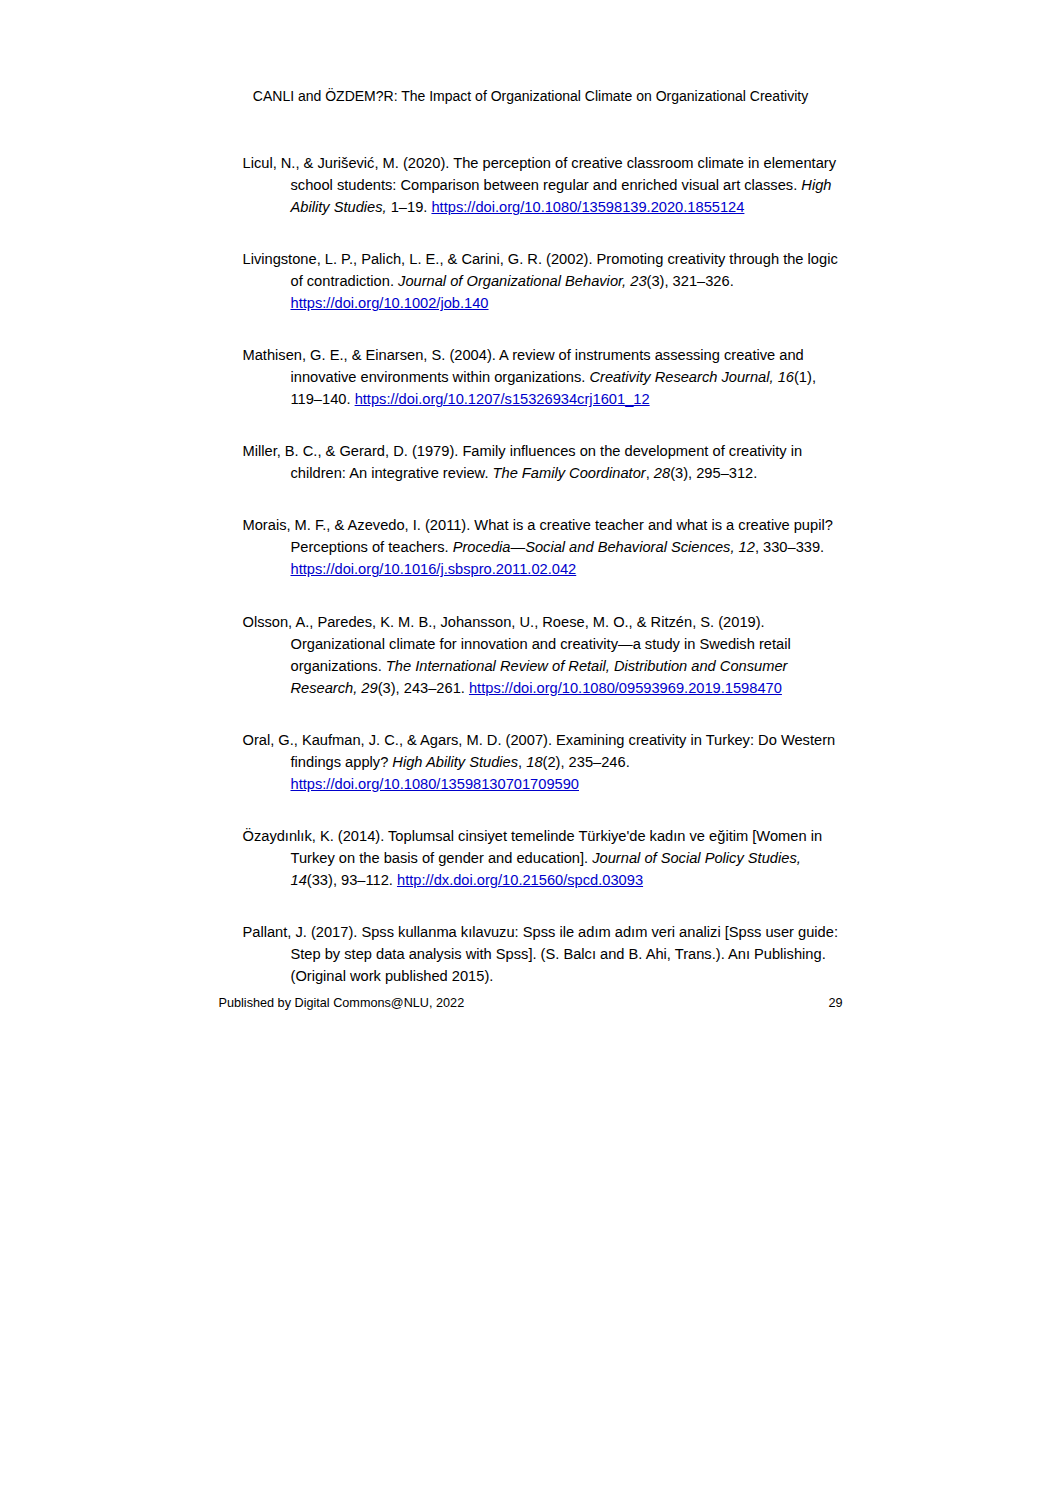CANLI and ÖZDEM?R: The Impact of Organizational Climate on Organizational Creativity
Licul, N., & Jurišević, M. (2020). The perception of creative classroom climate in elementary school students: Comparison between regular and enriched visual art classes. High Ability Studies, 1–19. https://doi.org/10.1080/13598139.2020.1855124
Livingstone, L. P., Palich, L. E., & Carini, G. R. (2002). Promoting creativity through the logic of contradiction. Journal of Organizational Behavior, 23(3), 321–326. https://doi.org/10.1002/job.140
Mathisen, G. E., & Einarsen, S. (2004). A review of instruments assessing creative and innovative environments within organizations. Creativity Research Journal, 16(1), 119–140. https://doi.org/10.1207/s15326934crj1601_12
Miller, B. C., & Gerard, D. (1979). Family influences on the development of creativity in children: An integrative review. The Family Coordinator, 28(3), 295–312.
Morais, M. F., & Azevedo, I. (2011). What is a creative teacher and what is a creative pupil? Perceptions of teachers. Procedia—Social and Behavioral Sciences, 12, 330–339. https://doi.org/10.1016/j.sbspro.2011.02.042
Olsson, A., Paredes, K. M. B., Johansson, U., Roese, M. O., & Ritzén, S. (2019). Organizational climate for innovation and creativity—a study in Swedish retail organizations. The International Review of Retail, Distribution and Consumer Research, 29(3), 243–261. https://doi.org/10.1080/09593969.2019.1598470
Oral, G., Kaufman, J. C., & Agars, M. D. (2007). Examining creativity in Turkey: Do Western findings apply? High Ability Studies, 18(2), 235–246. https://doi.org/10.1080/13598130701709590
Özaydınlık, K. (2014). Toplumsal cinsiyet temelinde Türkiye'de kadın ve eğitim [Women in Turkey on the basis of gender and education]. Journal of Social Policy Studies, 14(33), 93–112. http://dx.doi.org/10.21560/spcd.03093
Pallant, J. (2017). Spss kullanma kılavuzu: Spss ile adım adım veri analizi [Spss user guide: Step by step data analysis with Spss]. (S. Balcı and B. Ahi, Trans.). Anı Publishing. (Original work published 2015).
Published by Digital Commons@NLU, 2022
29